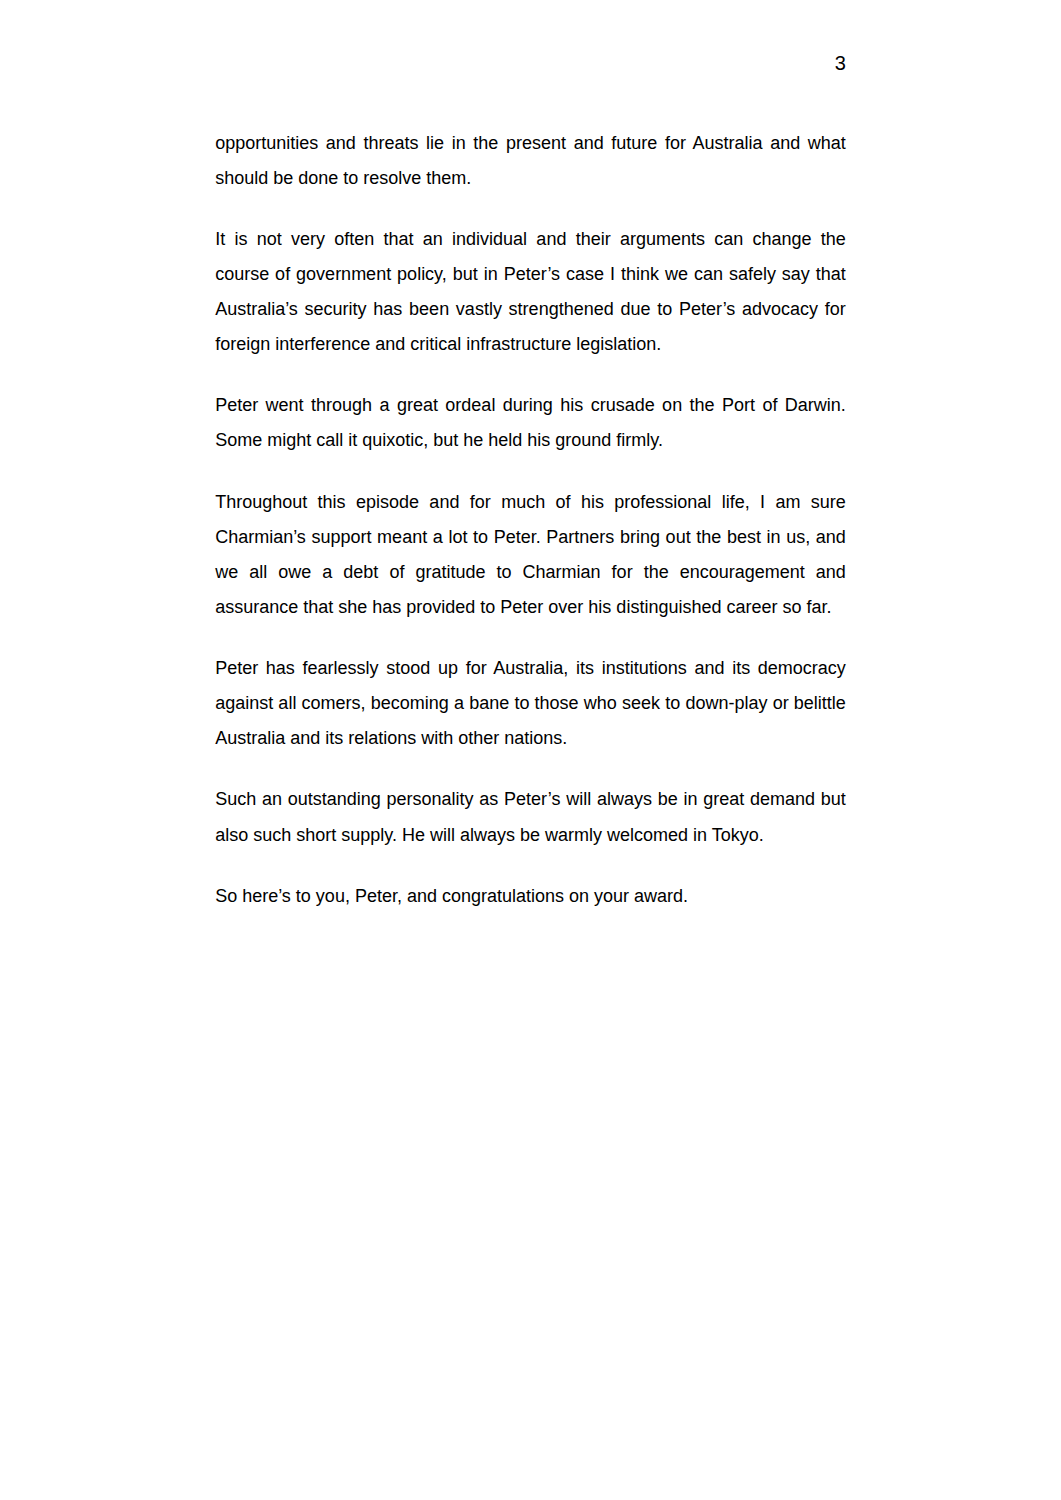3
opportunities and threats lie in the present and future for Australia and what should be done to resolve them.
It is not very often that an individual and their arguments can change the course of government policy, but in Peter’s case I think we can safely say that Australia’s security has been vastly strengthened due to Peter’s advocacy for foreign interference and critical infrastructure legislation.
Peter went through a great ordeal during his crusade on the Port of Darwin. Some might call it quixotic, but he held his ground firmly.
Throughout this episode and for much of his professional life, I am sure Charmian’s support meant a lot to Peter. Partners bring out the best in us, and we all owe a debt of gratitude to Charmian for the encouragement and assurance that she has provided to Peter over his distinguished career so far.
Peter has fearlessly stood up for Australia, its institutions and its democracy against all comers, becoming a bane to those who seek to down-play or belittle Australia and its relations with other nations.
Such an outstanding personality as Peter’s will always be in great demand but also such short supply. He will always be warmly welcomed in Tokyo.
So here’s to you, Peter, and congratulations on your award.